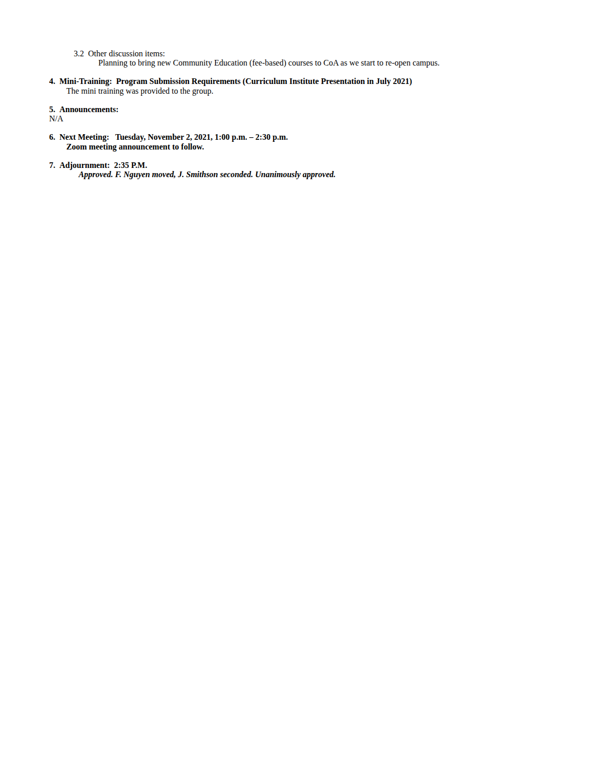3.2 Other discussion items:
Planning to bring new Community Education (fee-based) courses to CoA as we start to re-open campus.
4. Mini-Training: Program Submission Requirements (Curriculum Institute Presentation in July 2021)
The mini training was provided to the group.
5. Announcements:
N/A
6. Next Meeting: Tuesday, November 2, 2021, 1:00 p.m. – 2:30 p.m.
Zoom meeting announcement to follow.
7. Adjournment: 2:35 P.M.
Approved. F. Nguyen moved, J. Smithson seconded. Unanimously approved.